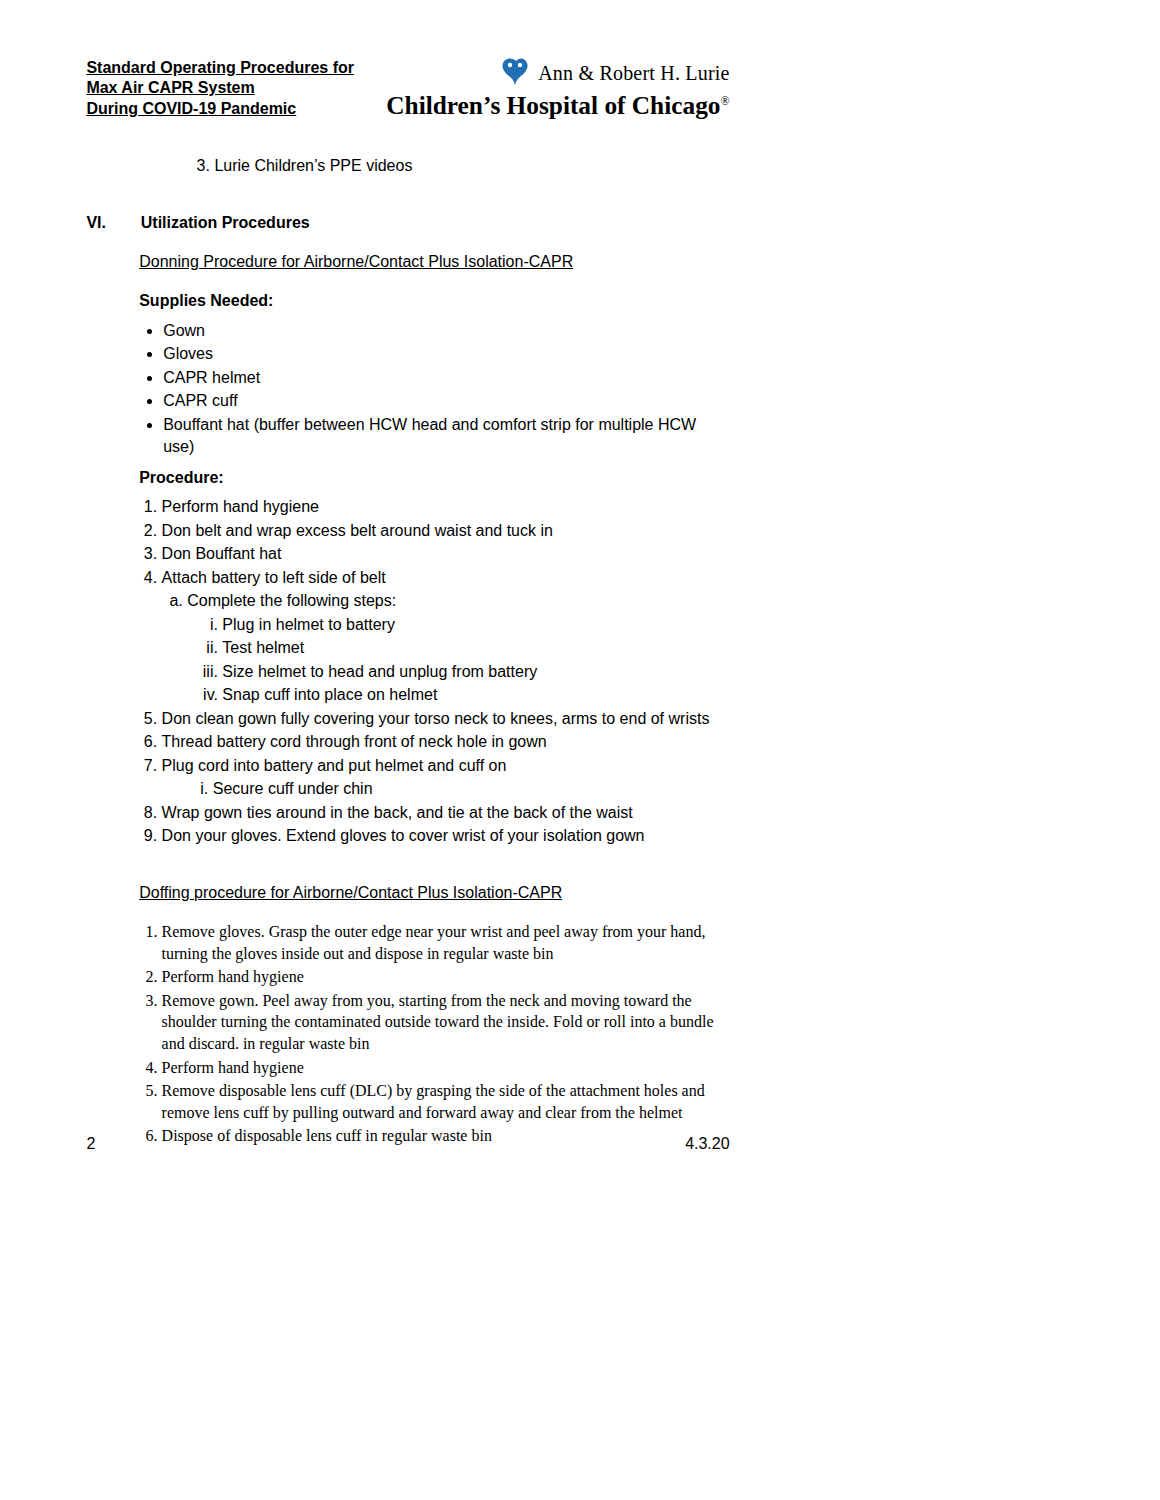Standard Operating Procedures for Max Air CAPR System
During COVID-19 Pandemic
Ann & Robert H. Lurie
Children’s Hospital of Chicago®
Lurie Children’s PPE videos
VI. Utilization Procedures
Donning Procedure for Airborne/Contact Plus Isolation-CAPR
Supplies Needed:
Gown
Gloves
CAPR helmet
CAPR cuff
Bouffant hat (buffer between HCW head and comfort strip for multiple HCW use)
Procedure:
Perform hand hygiene
Don belt and wrap excess belt around waist and tuck in
Don Bouffant hat
Attach battery to left side of belt
Complete the following steps:
Plug in helmet to battery
Test helmet
Size helmet to head and unplug from battery
Snap cuff into place on helmet
Don clean gown fully covering your torso neck to knees, arms to end of wrists
Thread battery cord through front of neck hole in gown
Plug cord into battery and put helmet and cuff on
Secure cuff under chin
Wrap gown ties around in the back, and tie at the back of the waist
Don your gloves. Extend gloves to cover wrist of your isolation gown
Doffing procedure for Airborne/Contact Plus Isolation-CAPR
Remove gloves. Grasp the outer edge near your wrist and peel away from your hand, turning the gloves inside out and dispose in regular waste bin
Perform hand hygiene
Remove gown. Peel away from you, starting from the neck and moving toward the shoulder turning the contaminated outside toward the inside. Fold or roll into a bundle and discard. in regular waste bin
Perform hand hygiene
Remove disposable lens cuff (DLC) by grasping the side of the attachment holes and remove lens cuff by pulling outward and forward away and clear from the helmet
Dispose of disposable lens cuff in regular waste bin
2 4.3.20